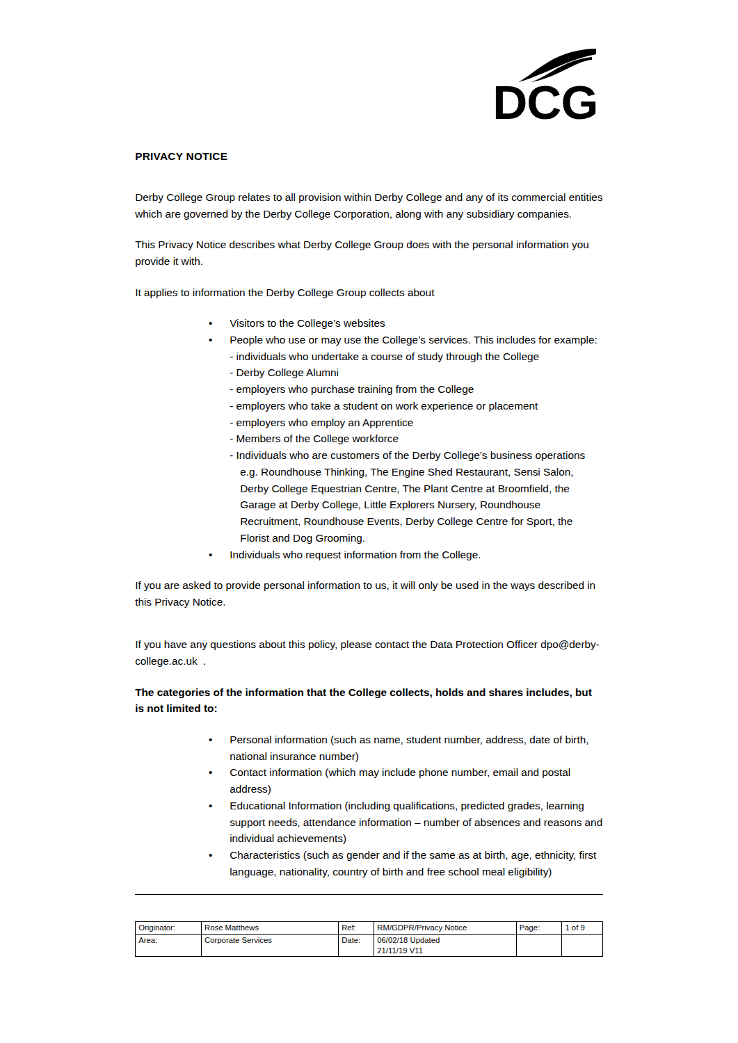DCG
PRIVACY NOTICE
Derby College Group relates to all provision within Derby College and any of its commercial entities which are governed by the Derby College Corporation, along with any subsidiary companies.
This Privacy Notice describes what Derby College Group does with the personal information you provide it with.
It applies to information the Derby College Group collects about
Visitors to the College’s websites
People who use or may use the College’s services. This includes for example:
- individuals who undertake a course of study through the College
- Derby College Alumni
- employers who purchase training from the College
- employers who take a student on work experience or placement
- employers who employ an Apprentice
- Members of the College workforce
- Individuals who are customers of the Derby College’s business operations
e.g. Roundhouse Thinking, The Engine Shed Restaurant, Sensi Salon,
Derby College Equestrian Centre, The Plant Centre at Broomfield, the
Garage at Derby College, Little Explorers Nursery, Roundhouse
Recruitment, Roundhouse Events, Derby College Centre for Sport, the
Florist and Dog Grooming.
Individuals who request information from the College.
If you are asked to provide personal information to us, it will only be used in the ways described in this Privacy Notice.
If you have any questions about this policy, please contact the Data Protection Officer dpo@derby-college.ac.uk .
The categories of the information that the College collects, holds and shares includes, but is not limited to:
Personal information (such as name, student number, address, date of birth, national insurance number)
Contact information (which may include phone number, email and postal address)
Educational Information (including qualifications, predicted grades, learning support needs, attendance information – number of absences and reasons and individual achievements)
Characteristics (such as gender and if the same as at birth, age, ethnicity, first language, nationality, country of birth and free school meal eligibility)
| Originator: | Rose Matthews | Ref: | RM/GDPR/Privacy Notice | Page: | 1 of 9 |
| Area: | Corporate Services | Date: | 06/02/18 Updated 21/11/19 V11 | | |